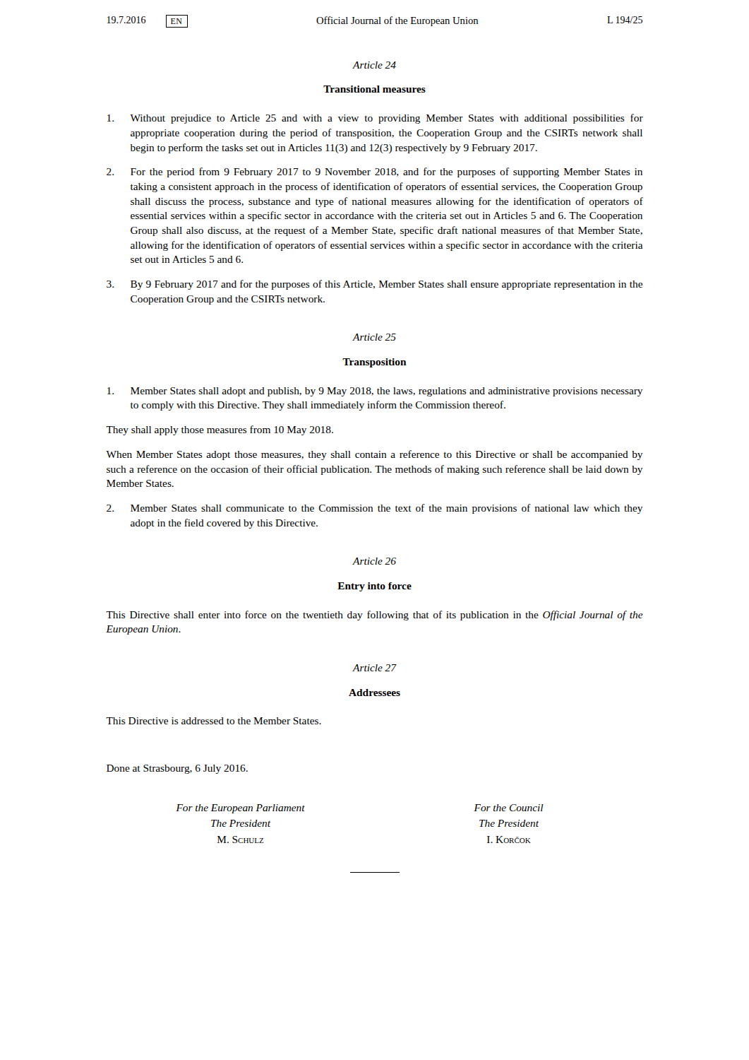19.7.2016 EN Official Journal of the European Union L 194/25
Article 24
Transitional measures
1. Without prejudice to Article 25 and with a view to providing Member States with additional possibilities for appropriate cooperation during the period of transposition, the Cooperation Group and the CSIRTs network shall begin to perform the tasks set out in Articles 11(3) and 12(3) respectively by 9 February 2017.
2. For the period from 9 February 2017 to 9 November 2018, and for the purposes of supporting Member States in taking a consistent approach in the process of identification of operators of essential services, the Cooperation Group shall discuss the process, substance and type of national measures allowing for the identification of operators of essential services within a specific sector in accordance with the criteria set out in Articles 5 and 6. The Cooperation Group shall also discuss, at the request of a Member State, specific draft national measures of that Member State, allowing for the identification of operators of essential services within a specific sector in accordance with the criteria set out in Articles 5 and 6.
3. By 9 February 2017 and for the purposes of this Article, Member States shall ensure appropriate representation in the Cooperation Group and the CSIRTs network.
Article 25
Transposition
1. Member States shall adopt and publish, by 9 May 2018, the laws, regulations and administrative provisions necessary to comply with this Directive. They shall immediately inform the Commission thereof.
They shall apply those measures from 10 May 2018.
When Member States adopt those measures, they shall contain a reference to this Directive or shall be accompanied by such a reference on the occasion of their official publication. The methods of making such reference shall be laid down by Member States.
2. Member States shall communicate to the Commission the text of the main provisions of national law which they adopt in the field covered by this Directive.
Article 26
Entry into force
This Directive shall enter into force on the twentieth day following that of its publication in the Official Journal of the European Union.
Article 27
Addressees
This Directive is addressed to the Member States.
Done at Strasbourg, 6 July 2016.
| For the European Parliament | For the Council |
| The President | The President |
| M. Schulz | I. Korčok |